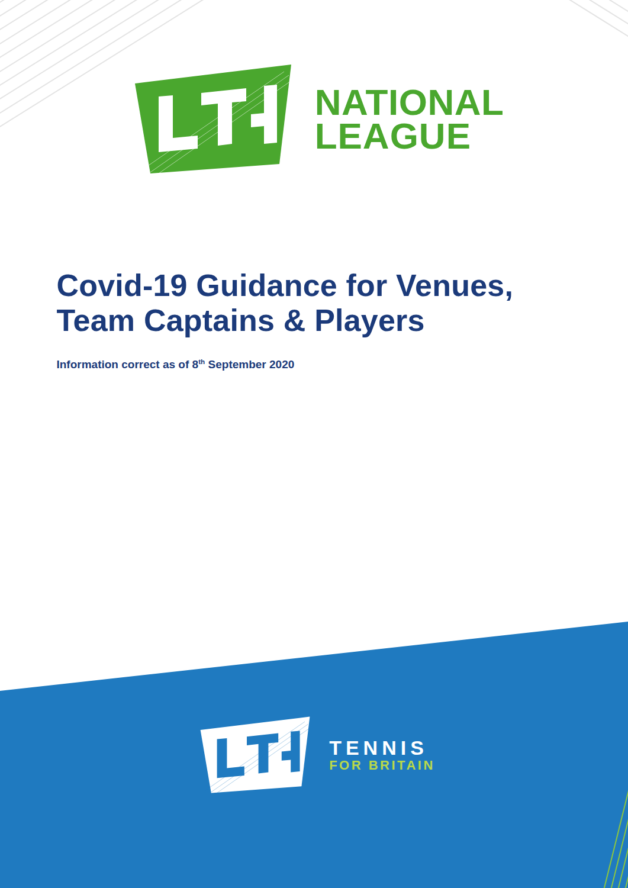National
League
Covid-19 Guidance for Venues,
Team Captains & Players
Information correct as of 8th September 2020
TENNIS
FOR BRITAIN